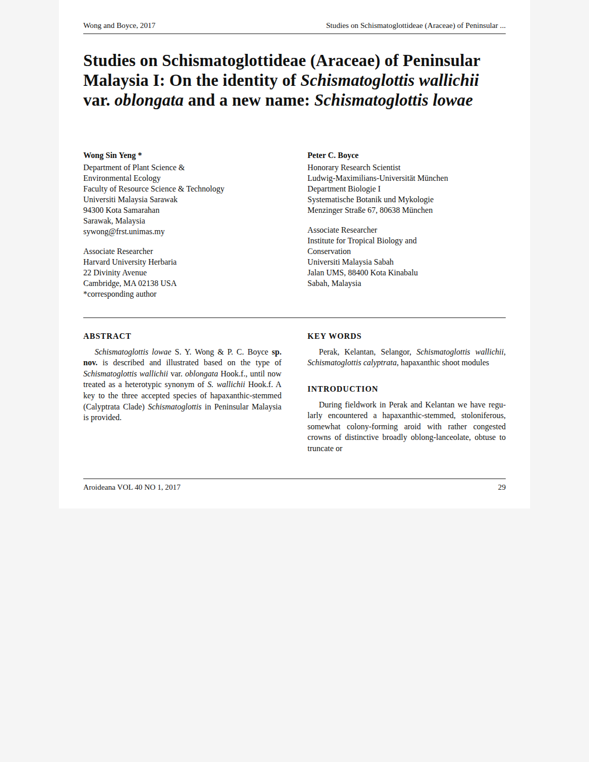Wong and Boyce, 2017 Studies on Schismatoglottideae (Araceae) of Peninsular ...
Studies on Schismatoglottideae (Araceae) of Peninsular Malaysia I: On the identity of Schismatoglottis wallichii var. oblongata and a new name: Schismatoglottis lowae
Wong Sin Yeng *
Department of Plant Science &
Environmental Ecology
Faculty of Resource Science & Technology
Universiti Malaysia Sarawak
94300 Kota Samarahan
Sarawak, Malaysia
sywong@frst.unimas.my
Associate Researcher
Harvard University Herbaria
22 Divinity Avenue
Cambridge, MA 02138 USA
*corresponding author
Peter C. Boyce
Honorary Research Scientist
Ludwig-Maximilians-Universität München
Department Biologie I
Systematische Botanik und Mykologie
Menzinger Straße 67, 80638 München
Associate Researcher
Institute for Tropical Biology and
Conservation
Universiti Malaysia Sabah
Jalan UMS, 88400 Kota Kinabalu
Sabah, Malaysia
ABSTRACT
Schismatoglottis lowae S. Y. Wong & P. C. Boyce sp. nov. is described and illustrated based on the type of Schismatoglottis wallichii var. oblongata Hook.f., until now treated as a heterotypic synonym of S. wallichii Hook.f. A key to the three accepted species of hapaxanthic-stemmed (Calyptrata Clade) Schismatoglottis in Peninsular Malaysia is provided.
KEY WORDS
Perak, Kelantan, Selangor, Schismatoglottis wallichii, Schismatoglottis calyptrata, hapaxanthic shoot modules
INTRODUCTION
During fieldwork in Perak and Kelantan we have regularly encountered a hapaxanthic-stemmed, stoloniferous, somewhat colony-forming aroid with rather congested crowns of distinctive broadly oblong-lanceolate, obtuse to truncate or
Aroideana VOL 40 NO 1, 2017 29